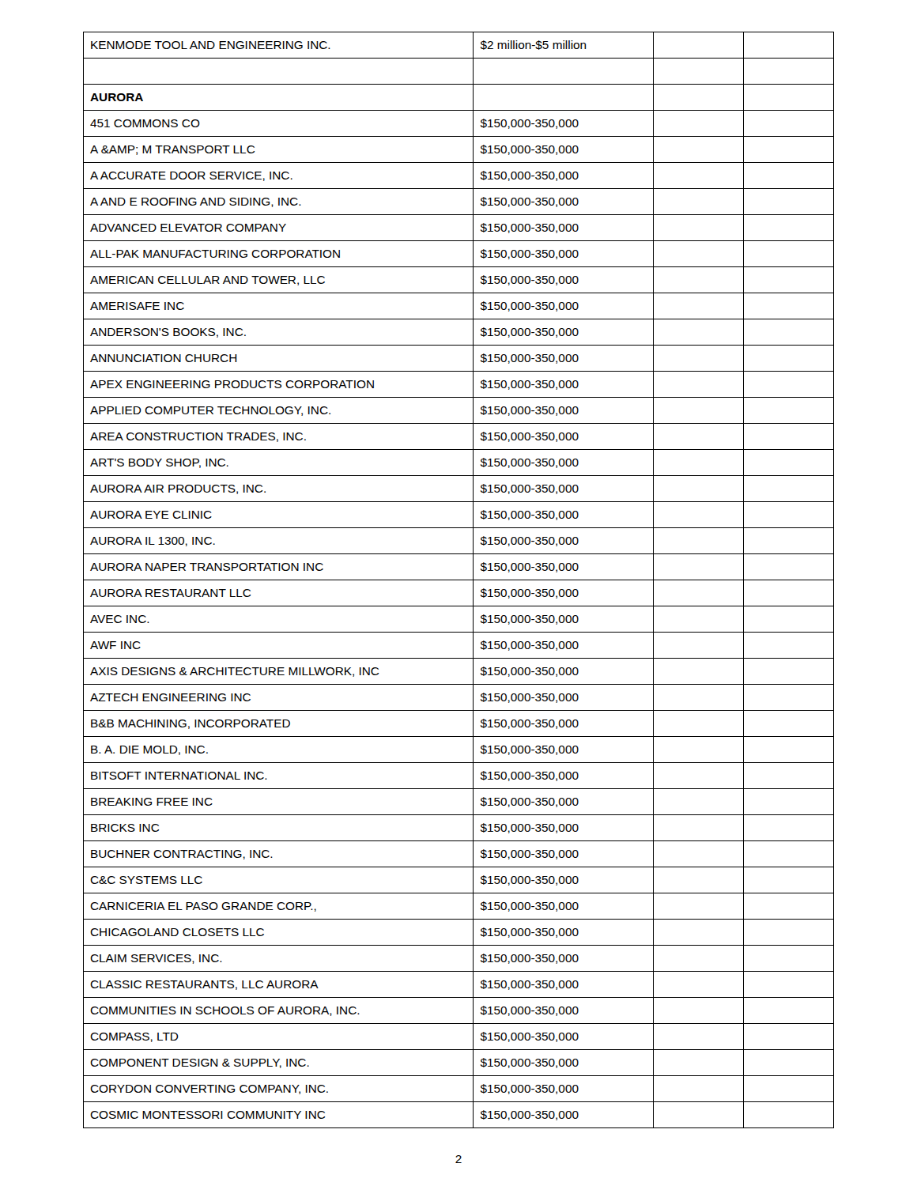| KENMODE TOOL AND ENGINEERING INC. | $2 million-$5 million | | |
| AURORA | | | |
| 451 COMMONS CO | $150,000-350,000 | | |
| A &AMP; M TRANSPORT LLC | $150,000-350,000 | | |
| A ACCURATE DOOR SERVICE, INC. | $150,000-350,000 | | |
| A AND E ROOFING AND SIDING, INC. | $150,000-350,000 | | |
| ADVANCED ELEVATOR COMPANY | $150,000-350,000 | | |
| ALL-PAK MANUFACTURING CORPORATION | $150,000-350,000 | | |
| AMERICAN CELLULAR AND TOWER, LLC | $150,000-350,000 | | |
| AMERISAFE INC | $150,000-350,000 | | |
| ANDERSON'S BOOKS, INC. | $150,000-350,000 | | |
| ANNUNCIATION CHURCH | $150,000-350,000 | | |
| APEX ENGINEERING PRODUCTS CORPORATION | $150,000-350,000 | | |
| APPLIED COMPUTER TECHNOLOGY, INC. | $150,000-350,000 | | |
| AREA CONSTRUCTION TRADES, INC. | $150,000-350,000 | | |
| ART'S BODY SHOP, INC. | $150,000-350,000 | | |
| AURORA AIR PRODUCTS, INC. | $150,000-350,000 | | |
| AURORA EYE CLINIC | $150,000-350,000 | | |
| AURORA IL 1300, INC. | $150,000-350,000 | | |
| AURORA NAPER TRANSPORTATION INC | $150,000-350,000 | | |
| AURORA RESTAURANT LLC | $150,000-350,000 | | |
| AVEC INC. | $150,000-350,000 | | |
| AWF INC | $150,000-350,000 | | |
| AXIS DESIGNS & ARCHITECTURE MILLWORK, INC | $150,000-350,000 | | |
| AZTECH ENGINEERING INC | $150,000-350,000 | | |
| B&B MACHINING, INCORPORATED | $150,000-350,000 | | |
| B. A. DIE MOLD, INC. | $150,000-350,000 | | |
| BITSOFT INTERNATIONAL INC. | $150,000-350,000 | | |
| BREAKING FREE INC | $150,000-350,000 | | |
| BRICKS INC | $150,000-350,000 | | |
| BUCHNER CONTRACTING, INC. | $150,000-350,000 | | |
| C&C SYSTEMS LLC | $150,000-350,000 | | |
| CARNICERIA EL PASO GRANDE CORP., | $150,000-350,000 | | |
| CHICAGOLAND CLOSETS LLC | $150,000-350,000 | | |
| CLAIM SERVICES, INC. | $150,000-350,000 | | |
| CLASSIC RESTAURANTS, LLC AURORA | $150,000-350,000 | | |
| COMMUNITIES IN SCHOOLS OF AURORA, INC. | $150,000-350,000 | | |
| COMPASS, LTD | $150,000-350,000 | | |
| COMPONENT DESIGN & SUPPLY, INC. | $150,000-350,000 | | |
| CORYDON CONVERTING COMPANY, INC. | $150,000-350,000 | | |
| COSMIC MONTESSORI COMMUNITY INC | $150,000-350,000 | | |
2